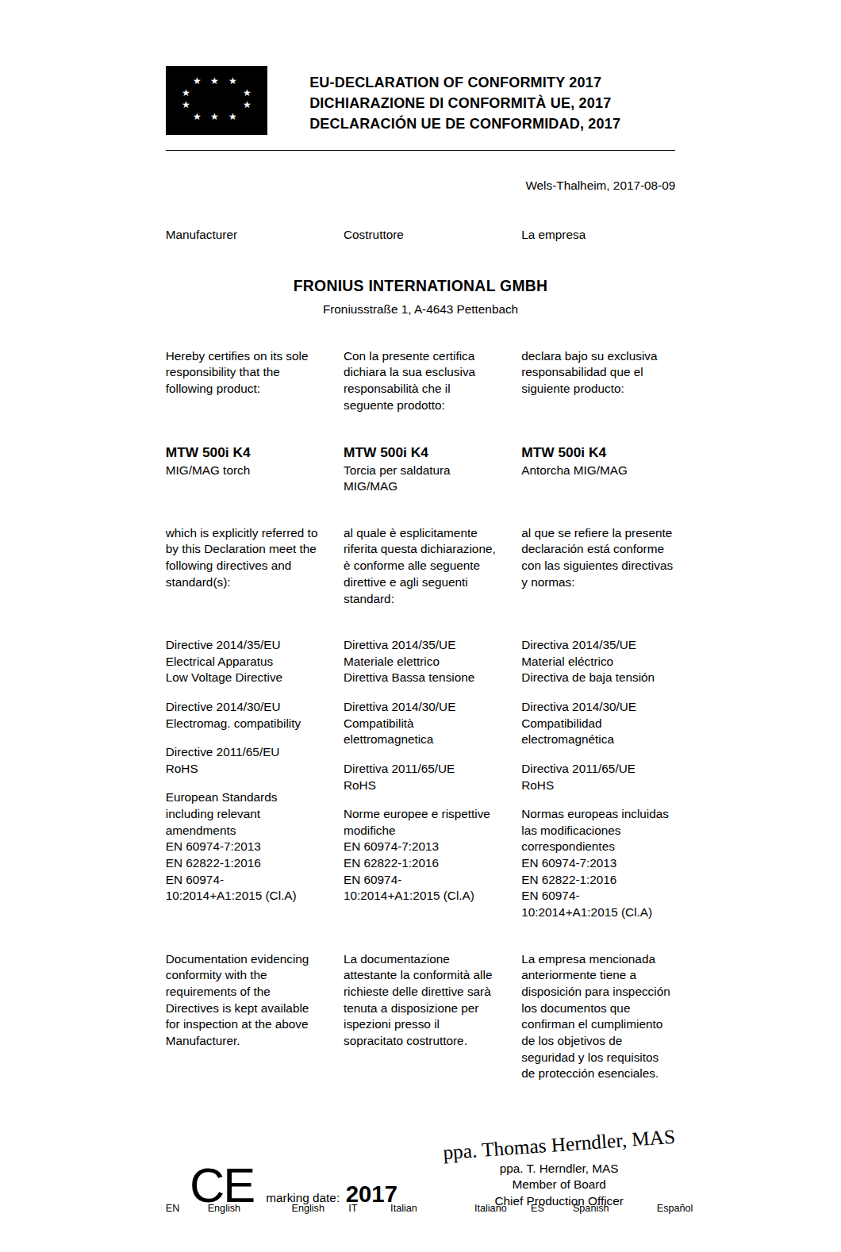★ ★ ★
★ ★
★ ★
★ ★ ★
EU-DECLARATION OF CONFORMITY 2017
DICHIARAZIONE DI CONFORMITÀ UE, 2017
DECLARACIÓN UE DE CONFORMIDAD, 2017
Wels-Thalheim, 2017-08-09
Manufacturer
Costruttore
La empresa
FRONIUS INTERNATIONAL GMBH
Froniusstraße 1, A-4643 Pettenbach
Hereby certifies on its sole responsibility that the following product:
Con la presente certifica dichiara la sua esclusiva responsabilità che il seguente prodotto:
declara bajo su exclusiva responsabilidad que el siguiente producto:
MTW 500i K4
MIG/MAG torch
MTW 500i K4
Torcia per saldatura MIG/MAG
MTW 500i K4
Antorcha MIG/MAG
which is explicitly referred to by this Declaration meet the following directives and standard(s):
al quale è esplicitamente riferita questa dichiarazione, è conforme alle seguente direttive e agli seguenti standard:
al que se refiere la presente declaración está conforme con las siguientes directivas y normas:
Directive 2014/35/EU
Electrical Apparatus
Low Voltage Directive
Directive 2014/30/EU
Electromag. compatibility
Directive 2011/65/EU
RoHS
European Standards including relevant amendments
EN 60974-7:2013
EN 62822-1:2016
EN 60974-10:2014+A1:2015 (Cl.A)
Direttiva 2014/35/UE
Materiale elettrico
Direttiva Bassa tensione
Direttiva 2014/30/UE
Compatibilità elettromagnetica
Direttiva 2011/65/UE
RoHS
Norme europee e rispettive modifiche
EN 60974-7:2013
EN 62822-1:2016
EN 60974-10:2014+A1:2015 (Cl.A)
Directiva 2014/35/UE
Material eléctrico
Directiva de baja tensión
Directiva 2014/30/UE
Compatibilidad electromagnética
Directiva 2011/65/UE
RoHS
Normas europeas incluidas las modificaciones correspondientes
EN 60974-7:2013
EN 62822-1:2016
EN 60974-10:2014+A1:2015 (Cl.A)
Documentation evidencing conformity with the requirements of the Directives is kept available for inspection at the above Manufacturer.
La documentazione attestante la conformità alle richieste delle direttive sarà tenuta a disposizione per ispezioni presso il sopracitato costruttore.
La empresa mencionada anteriormente tiene a disposición para inspección los documentos que confirman el cumplimiento de los objetivos de seguridad y los requisitos de protección esenciales.
CE marking date:2017
ppa. Thomas Herndler, MAS
ppa. T. Herndler, MAS
Member of Board
Chief Production Officer
EN English English
IT Italian Italiano
ES Spanish Español